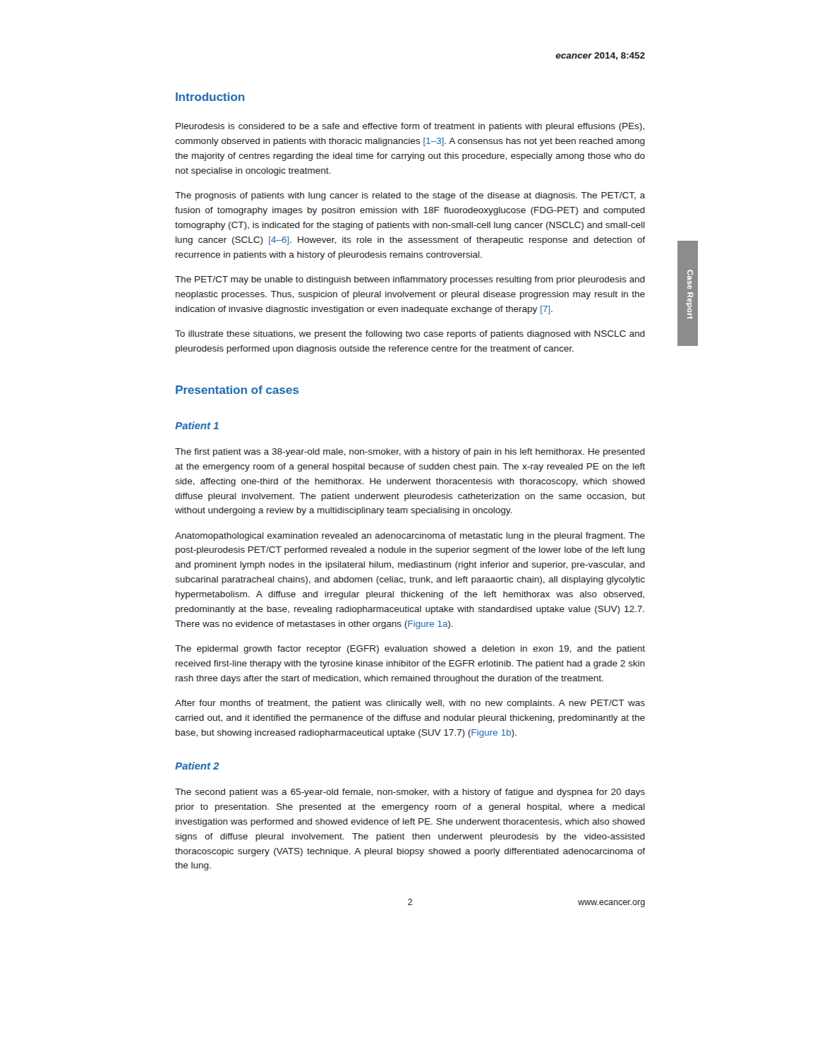ecancer 2014, 8:452
Case Report
Introduction
Pleurodesis is considered to be a safe and effective form of treatment in patients with pleural effusions (PEs), commonly observed in patients with thoracic malignancies [1–3]. A consensus has not yet been reached among the majority of centres regarding the ideal time for carrying out this procedure, especially among those who do not specialise in oncologic treatment.
The prognosis of patients with lung cancer is related to the stage of the disease at diagnosis. The PET/CT, a fusion of tomography images by positron emission with 18F fluorodeoxyglucose (FDG-PET) and computed tomography (CT), is indicated for the staging of patients with non-small-cell lung cancer (NSCLC) and small-cell lung cancer (SCLC) [4–6]. However, its role in the assessment of therapeutic response and detection of recurrence in patients with a history of pleurodesis remains controversial.
The PET/CT may be unable to distinguish between inflammatory processes resulting from prior pleurodesis and neoplastic processes. Thus, suspicion of pleural involvement or pleural disease progression may result in the indication of invasive diagnostic investigation or even inadequate exchange of therapy [7].
To illustrate these situations, we present the following two case reports of patients diagnosed with NSCLC and pleurodesis performed upon diagnosis outside the reference centre for the treatment of cancer.
Presentation of cases
Patient 1
The first patient was a 38-year-old male, non-smoker, with a history of pain in his left hemithorax. He presented at the emergency room of a general hospital because of sudden chest pain. The x-ray revealed PE on the left side, affecting one-third of the hemithorax. He underwent thoracentesis with thoracoscopy, which showed diffuse pleural involvement. The patient underwent pleurodesis catheterization on the same occasion, but without undergoing a review by a multidisciplinary team specialising in oncology.
Anatomopathological examination revealed an adenocarcinoma of metastatic lung in the pleural fragment. The post-pleurodesis PET/CT performed revealed a nodule in the superior segment of the lower lobe of the left lung and prominent lymph nodes in the ipsilateral hilum, mediastinum (right inferior and superior, pre-vascular, and subcarinal paratracheal chains), and abdomen (celiac, trunk, and left paraaortic chain), all displaying glycolytic hypermetabolism. A diffuse and irregular pleural thickening of the left hemithorax was also observed, predominantly at the base, revealing radiopharmaceutical uptake with standardised uptake value (SUV) 12.7. There was no evidence of metastases in other organs (Figure 1a).
The epidermal growth factor receptor (EGFR) evaluation showed a deletion in exon 19, and the patient received first-line therapy with the tyrosine kinase inhibitor of the EGFR erlotinib. The patient had a grade 2 skin rash three days after the start of medication, which remained throughout the duration of the treatment.
After four months of treatment, the patient was clinically well, with no new complaints. A new PET/CT was carried out, and it identified the permanence of the diffuse and nodular pleural thickening, predominantly at the base, but showing increased radiopharmaceutical uptake (SUV 17.7) (Figure 1b).
Patient 2
The second patient was a 65-year-old female, non-smoker, with a history of fatigue and dyspnea for 20 days prior to presentation. She presented at the emergency room of a general hospital, where a medical investigation was performed and showed evidence of left PE. She underwent thoracentesis, which also showed signs of diffuse pleural involvement. The patient then underwent pleurodesis by the video-assisted thoracoscopic surgery (VATS) technique. A pleural biopsy showed a poorly differentiated adenocarcinoma of the lung.
2 www.ecancer.org